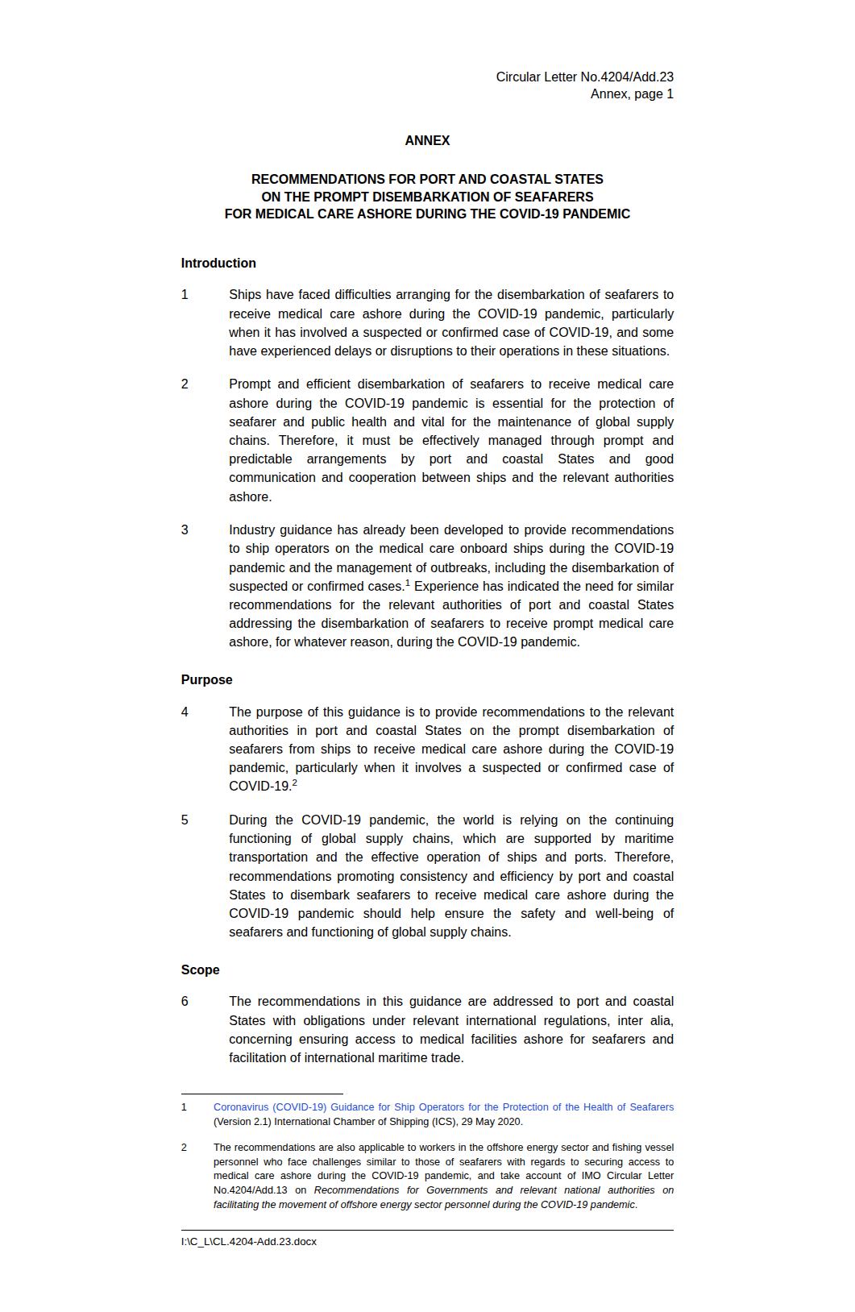Circular Letter No.4204/Add.23
Annex, page 1
ANNEX
RECOMMENDATIONS FOR PORT AND COASTAL STATES
ON THE PROMPT DISEMBARKATION OF SEAFARERS
FOR MEDICAL CARE ASHORE DURING THE COVID-19 PANDEMIC
Introduction
1
Ships have faced difficulties arranging for the disembarkation of seafarers to receive medical care ashore during the COVID-19 pandemic, particularly when it has involved a suspected or confirmed case of COVID-19, and some have experienced delays or disruptions to their operations in these situations.
2
Prompt and efficient disembarkation of seafarers to receive medical care ashore during the COVID-19 pandemic is essential for the protection of seafarer and public health and vital for the maintenance of global supply chains. Therefore, it must be effectively managed through prompt and predictable arrangements by port and coastal States and good communication and cooperation between ships and the relevant authorities ashore.
3
Industry guidance has already been developed to provide recommendations to ship operators on the medical care onboard ships during the COVID-19 pandemic and the management of outbreaks, including the disembarkation of suspected or confirmed cases.1 Experience has indicated the need for similar recommendations for the relevant authorities of port and coastal States addressing the disembarkation of seafarers to receive prompt medical care ashore, for whatever reason, during the COVID-19 pandemic.
Purpose
4
The purpose of this guidance is to provide recommendations to the relevant authorities in port and coastal States on the prompt disembarkation of seafarers from ships to receive medical care ashore during the COVID-19 pandemic, particularly when it involves a suspected or confirmed case of COVID-19.2
5
During the COVID-19 pandemic, the world is relying on the continuing functioning of global supply chains, which are supported by maritime transportation and the effective operation of ships and ports. Therefore, recommendations promoting consistency and efficiency by port and coastal States to disembark seafarers to receive medical care ashore during the COVID-19 pandemic should help ensure the safety and well-being of seafarers and functioning of global supply chains.
Scope
6
The recommendations in this guidance are addressed to port and coastal States with obligations under relevant international regulations, inter alia, concerning ensuring access to medical facilities ashore for seafarers and facilitation of international maritime trade.
1
Coronavirus (COVID-19) Guidance for Ship Operators for the Protection of the Health of Seafarers (Version 2.1) International Chamber of Shipping (ICS), 29 May 2020.
2
The recommendations are also applicable to workers in the offshore energy sector and fishing vessel personnel who face challenges similar to those of seafarers with regards to securing access to medical care ashore during the COVID-19 pandemic, and take account of IMO Circular Letter No.4204/Add.13 on Recommendations for Governments and relevant national authorities on facilitating the movement of offshore energy sector personnel during the COVID-19 pandemic.
I:\C_L\CL.4204-Add.23.docx